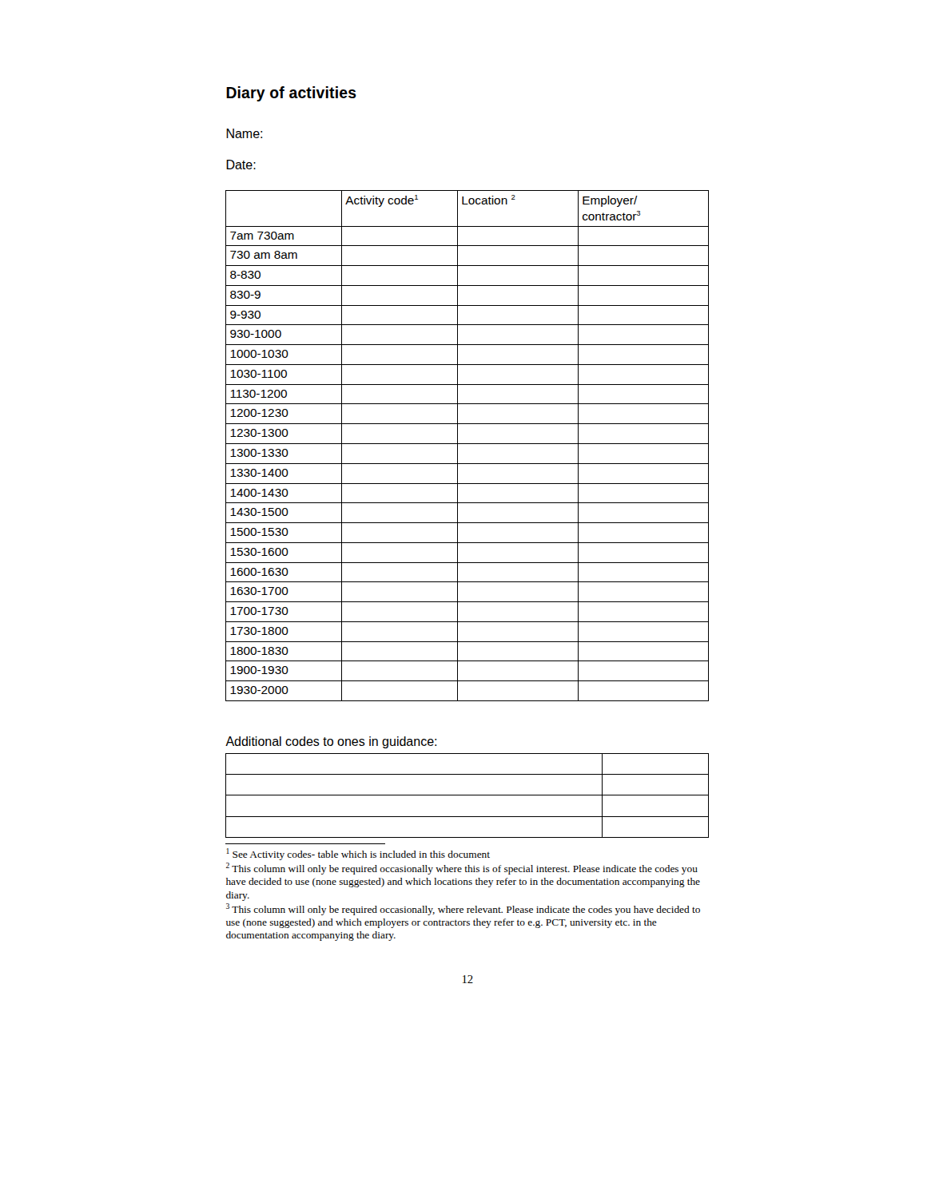Diary of activities
Name:
Date:
| | Activity code 1 | Location 2 | Employer/ contractor 3 |
| --- | --- | --- | --- |
| 7am 730am | | | |
| 730 am 8am | | | |
| 8-830 | | | |
| 830-9 | | | |
| 9-930 | | | |
| 930-1000 | | | |
| 1000-1030 | | | |
| 1030-1100 | | | |
| 1130-1200 | | | |
| 1200-1230 | | | |
| 1230-1300 | | | |
| 1300-1330 | | | |
| 1330-1400 | | | |
| 1400-1430 | | | |
| 1430-1500 | | | |
| 1500-1530 | | | |
| 1530-1600 | | | |
| 1600-1630 | | | |
| 1630-1700 | | | |
| 1700-1730 | | | |
| 1730-1800 | | | |
| 1800-1830 | | | |
| 1900-1930 | | | |
| 1930-2000 | | | |
Additional codes to ones in guidance:
1 See Activity codes- table which is included in this document
2 This column will only be required occasionally where this is of special interest. Please indicate the codes you have decided to use (none suggested) and which locations they refer to in the documentation accompanying the diary.
3 This column will only be required occasionally, where relevant. Please indicate the codes you have decided to use (none suggested) and which employers or contractors they refer to e.g. PCT, university etc. in the documentation accompanying the diary.
12